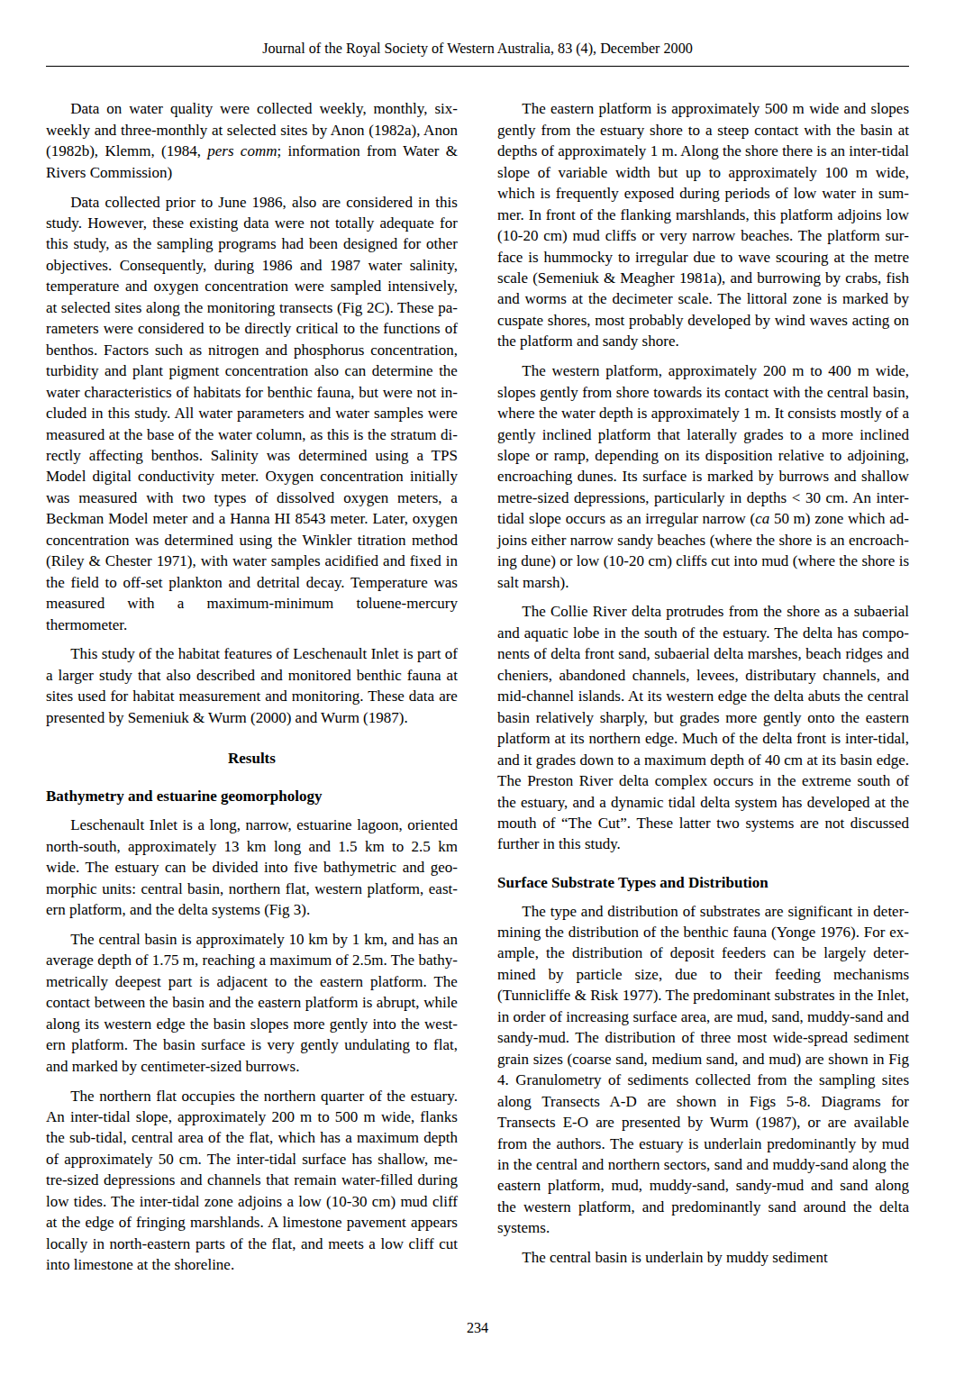Journal of the Royal Society of Western Australia, 83 (4), December 2000
Data on water quality were collected weekly, monthly, six-weekly and three-monthly at selected sites by Anon (1982a), Anon (1982b), Klemm, (1984, pers comm; information from Water & Rivers Commission)
Data collected prior to June 1986, also are considered in this study. However, these existing data were not totally adequate for this study, as the sampling programs had been designed for other objectives. Consequently, during 1986 and 1987 water salinity, temperature and oxygen concentration were sampled intensively, at selected sites along the monitoring transects (Fig 2C). These parameters were considered to be directly critical to the functions of benthos. Factors such as nitrogen and phosphorus concentration, turbidity and plant pigment concentration also can determine the water characteristics of habitats for benthic fauna, but were not included in this study. All water parameters and water samples were measured at the base of the water column, as this is the stratum directly affecting benthos. Salinity was determined using a TPS Model digital conductivity meter. Oxygen concentration initially was measured with two types of dissolved oxygen meters, a Beckman Model meter and a Hanna HI 8543 meter. Later, oxygen concentration was determined using the Winkler titration method (Riley & Chester 1971), with water samples acidified and fixed in the field to off-set plankton and detrital decay. Temperature was measured with a maximum-minimum toluene-mercury thermometer.
This study of the habitat features of Leschenault Inlet is part of a larger study that also described and monitored benthic fauna at sites used for habitat measurement and monitoring. These data are presented by Semeniuk & Wurm (2000) and Wurm (1987).
Results
Bathymetry and estuarine geomorphology
Leschenault Inlet is a long, narrow, estuarine lagoon, oriented north-south, approximately 13 km long and 1.5 km to 2.5 km wide. The estuary can be divided into five bathymetric and geomorphic units: central basin, northern flat, western platform, eastern platform, and the delta systems (Fig 3).
The central basin is approximately 10 km by 1 km, and has an average depth of 1.75 m, reaching a maximum of 2.5m. The bathymetrically deepest part is adjacent to the eastern platform. The contact between the basin and the eastern platform is abrupt, while along its western edge the basin slopes more gently into the western platform. The basin surface is very gently undulating to flat, and marked by centimeter-sized burrows.
The northern flat occupies the northern quarter of the estuary. An inter-tidal slope, approximately 200 m to 500 m wide, flanks the sub-tidal, central area of the flat, which has a maximum depth of approximately 50 cm. The inter-tidal surface has shallow, metre-sized depressions and channels that remain water-filled during low tides. The inter-tidal zone adjoins a low (10-30 cm) mud cliff at the edge of fringing marshlands. A limestone pavement appears locally in north-eastern parts of the flat, and meets a low cliff cut into limestone at the shoreline.
The eastern platform is approximately 500 m wide and slopes gently from the estuary shore to a steep contact with the basin at depths of approximately 1 m. Along the shore there is an inter-tidal slope of variable width but up to approximately 100 m wide, which is frequently exposed during periods of low water in summer. In front of the flanking marshlands, this platform adjoins low (10-20 cm) mud cliffs or very narrow beaches. The platform surface is hummocky to irregular due to wave scouring at the metre scale (Semeniuk & Meagher 1981a), and burrowing by crabs, fish and worms at the decimeter scale. The littoral zone is marked by cuspate shores, most probably developed by wind waves acting on the platform and sandy shore.
The western platform, approximately 200 m to 400 m wide, slopes gently from shore towards its contact with the central basin, where the water depth is approximately 1 m. It consists mostly of a gently inclined platform that laterally grades to a more inclined slope or ramp, depending on its disposition relative to adjoining, encroaching dunes. Its surface is marked by burrows and shallow metre-sized depressions, particularly in depths < 30 cm. An inter-tidal slope occurs as an irregular narrow (ca 50 m) zone which adjoins either narrow sandy beaches (where the shore is an encroaching dune) or low (10-20 cm) cliffs cut into mud (where the shore is salt marsh).
The Collie River delta protrudes from the shore as a subaerial and aquatic lobe in the south of the estuary. The delta has components of delta front sand, subaerial delta marshes, beach ridges and cheniers, abandoned channels, levees, distributary channels, and mid-channel islands. At its western edge the delta abuts the central basin relatively sharply, but grades more gently onto the eastern platform at its northern edge. Much of the delta front is inter-tidal, and it grades down to a maximum depth of 40 cm at its basin edge. The Preston River delta complex occurs in the extreme south of the estuary, and a dynamic tidal delta system has developed at the mouth of “The Cut”. These latter two systems are not discussed further in this study.
Surface Substrate Types and Distribution
The type and distribution of substrates are significant in determining the distribution of the benthic fauna (Yonge 1976). For example, the distribution of deposit feeders can be largely determined by particle size, due to their feeding mechanisms (Tunnicliffe & Risk 1977). The predominant substrates in the Inlet, in order of increasing surface area, are mud, sand, muddy-sand and sandy-mud. The distribution of three most wide-spread sediment grain sizes (coarse sand, medium sand, and mud) are shown in Fig 4. Granulometry of sediments collected from the sampling sites along Transects A-D are shown in Figs 5-8. Diagrams for Transects E-O are presented by Wurm (1987), or are available from the authors. The estuary is underlain predominantly by mud in the central and northern sectors, sand and muddy-sand along the eastern platform, mud, muddy-sand, sandy-mud and sand along the western platform, and predominantly sand around the delta systems.
The central basin is underlain by muddy sediment
234